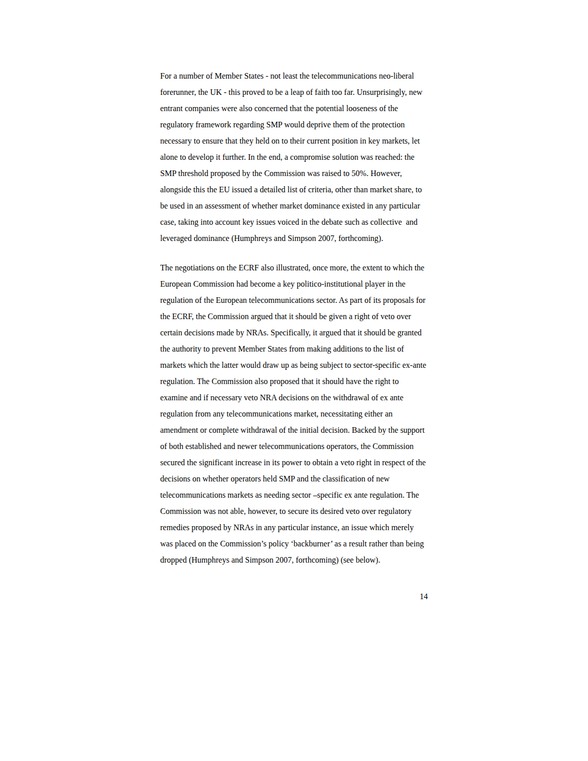For a number of Member States - not least the telecommunications neo-liberal forerunner, the UK - this proved to be a leap of faith too far. Unsurprisingly, new entrant companies were also concerned that the potential looseness of the regulatory framework regarding SMP would deprive them of the protection necessary to ensure that they held on to their current position in key markets, let alone to develop it further. In the end, a compromise solution was reached: the SMP threshold proposed by the Commission was raised to 50%. However, alongside this the EU issued a detailed list of criteria, other than market share, to be used in an assessment of whether market dominance existed in any particular case, taking into account key issues voiced in the debate such as collective and leveraged dominance (Humphreys and Simpson 2007, forthcoming).
The negotiations on the ECRF also illustrated, once more, the extent to which the European Commission had become a key politico-institutional player in the regulation of the European telecommunications sector. As part of its proposals for the ECRF, the Commission argued that it should be given a right of veto over certain decisions made by NRAs. Specifically, it argued that it should be granted the authority to prevent Member States from making additions to the list of markets which the latter would draw up as being subject to sector-specific ex-ante regulation. The Commission also proposed that it should have the right to examine and if necessary veto NRA decisions on the withdrawal of ex ante regulation from any telecommunications market, necessitating either an amendment or complete withdrawal of the initial decision. Backed by the support of both established and newer telecommunications operators, the Commission secured the significant increase in its power to obtain a veto right in respect of the decisions on whether operators held SMP and the classification of new telecommunications markets as needing sector –specific ex ante regulation. The Commission was not able, however, to secure its desired veto over regulatory remedies proposed by NRAs in any particular instance, an issue which merely was placed on the Commission’s policy ‘backburner’ as a result rather than being dropped (Humphreys and Simpson 2007, forthcoming) (see below).
14